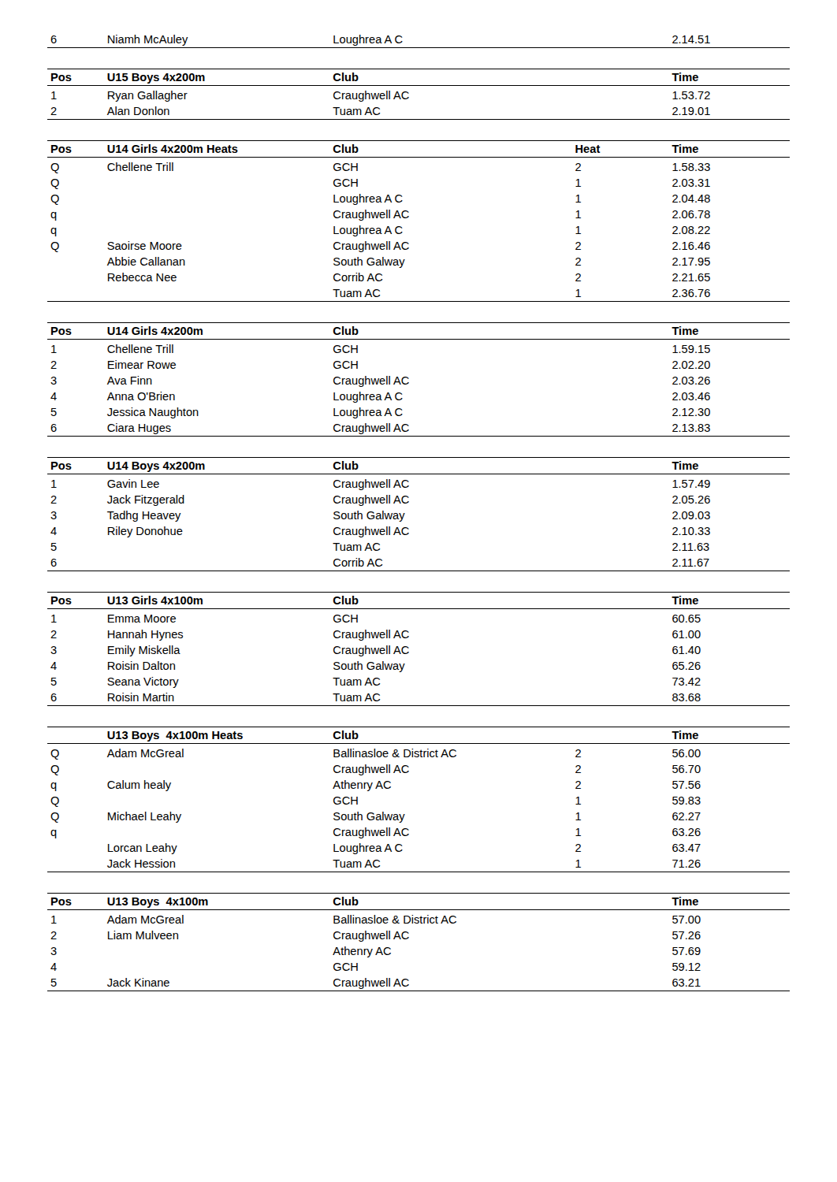| 6 | Niamh McAuley | Loughrea A C | | 2.14.51 |
| Pos | U15 Boys 4x200m | Club | | Time |
| --- | --- | --- | --- | --- |
| 1 | Ryan Gallagher | Craughwell AC | | 1.53.72 |
| 2 | Alan Donlon | Tuam AC | | 2.19.01 |
| Pos | U14 Girls 4x200m Heats | Club | Heat | Time |
| --- | --- | --- | --- | --- |
| Q | Chellene Trill | GCH | 2 | 1.58.33 |
| Q | | GCH | 1 | 2.03.31 |
| Q | | Loughrea A C | 1 | 2.04.48 |
| q | | Craughwell AC | 1 | 2.06.78 |
| q | | Loughrea A C | 1 | 2.08.22 |
| Q | Saoirse Moore | Craughwell AC | 2 | 2.16.46 |
| | Abbie Callanan | South Galway | 2 | 2.17.95 |
| | Rebecca Nee | Corrib AC | 2 | 2.21.65 |
| | | Tuam AC | 1 | 2.36.76 |
| Pos | U14 Girls 4x200m | Club | | Time |
| --- | --- | --- | --- | --- |
| 1 | Chellene Trill | GCH | | 1.59.15 |
| 2 | Eimear Rowe | GCH | | 2.02.20 |
| 3 | Ava Finn | Craughwell AC | | 2.03.26 |
| 4 | Anna O'Brien | Loughrea A C | | 2.03.46 |
| 5 | Jessica Naughton | Loughrea A C | | 2.12.30 |
| 6 | Ciara Huges | Craughwell AC | | 2.13.83 |
| Pos | U14 Boys 4x200m | Club | | Time |
| --- | --- | --- | --- | --- |
| 1 | Gavin Lee | Craughwell AC | | 1.57.49 |
| 2 | Jack Fitzgerald | Craughwell AC | | 2.05.26 |
| 3 | Tadhg Heavey | South Galway | | 2.09.03 |
| 4 | Riley Donohue | Craughwell AC | | 2.10.33 |
| 5 | | Tuam AC | | 2.11.63 |
| 6 | | Corrib AC | | 2.11.67 |
| Pos | U13 Girls 4x100m | Club | | Time |
| --- | --- | --- | --- | --- |
| 1 | Emma Moore | GCH | | 60.65 |
| 2 | Hannah Hynes | Craughwell AC | | 61.00 |
| 3 | Emily Miskella | Craughwell AC | | 61.40 |
| 4 | Roisin Dalton | South Galway | | 65.26 |
| 5 | Seana Victory | Tuam AC | | 73.42 |
| 6 | Roisin Martin | Tuam AC | | 83.68 |
| | U13 Boys 4x100m Heats | Club | | Time |
| --- | --- | --- | --- | --- |
| Q | Adam McGreal | Ballinasloe & District AC | 2 | 56.00 |
| Q | | Craughwell AC | 2 | 56.70 |
| q | Calum healy | Athenry AC | 2 | 57.56 |
| Q | | GCH | 1 | 59.83 |
| Q | Michael Leahy | South Galway | 1 | 62.27 |
| q | | Craughwell AC | 1 | 63.26 |
| | Lorcan Leahy | Loughrea A C | 2 | 63.47 |
| | Jack Hession | Tuam AC | 1 | 71.26 |
| Pos | U13 Boys 4x100m | Club | | Time |
| --- | --- | --- | --- | --- |
| 1 | Adam McGreal | Ballinasloe & District AC | | 57.00 |
| 2 | Liam Mulveen | Craughwell AC | | 57.26 |
| 3 | | Athenry AC | | 57.69 |
| 4 | | GCH | | 59.12 |
| 5 | Jack Kinane | Craughwell AC | | 63.21 |